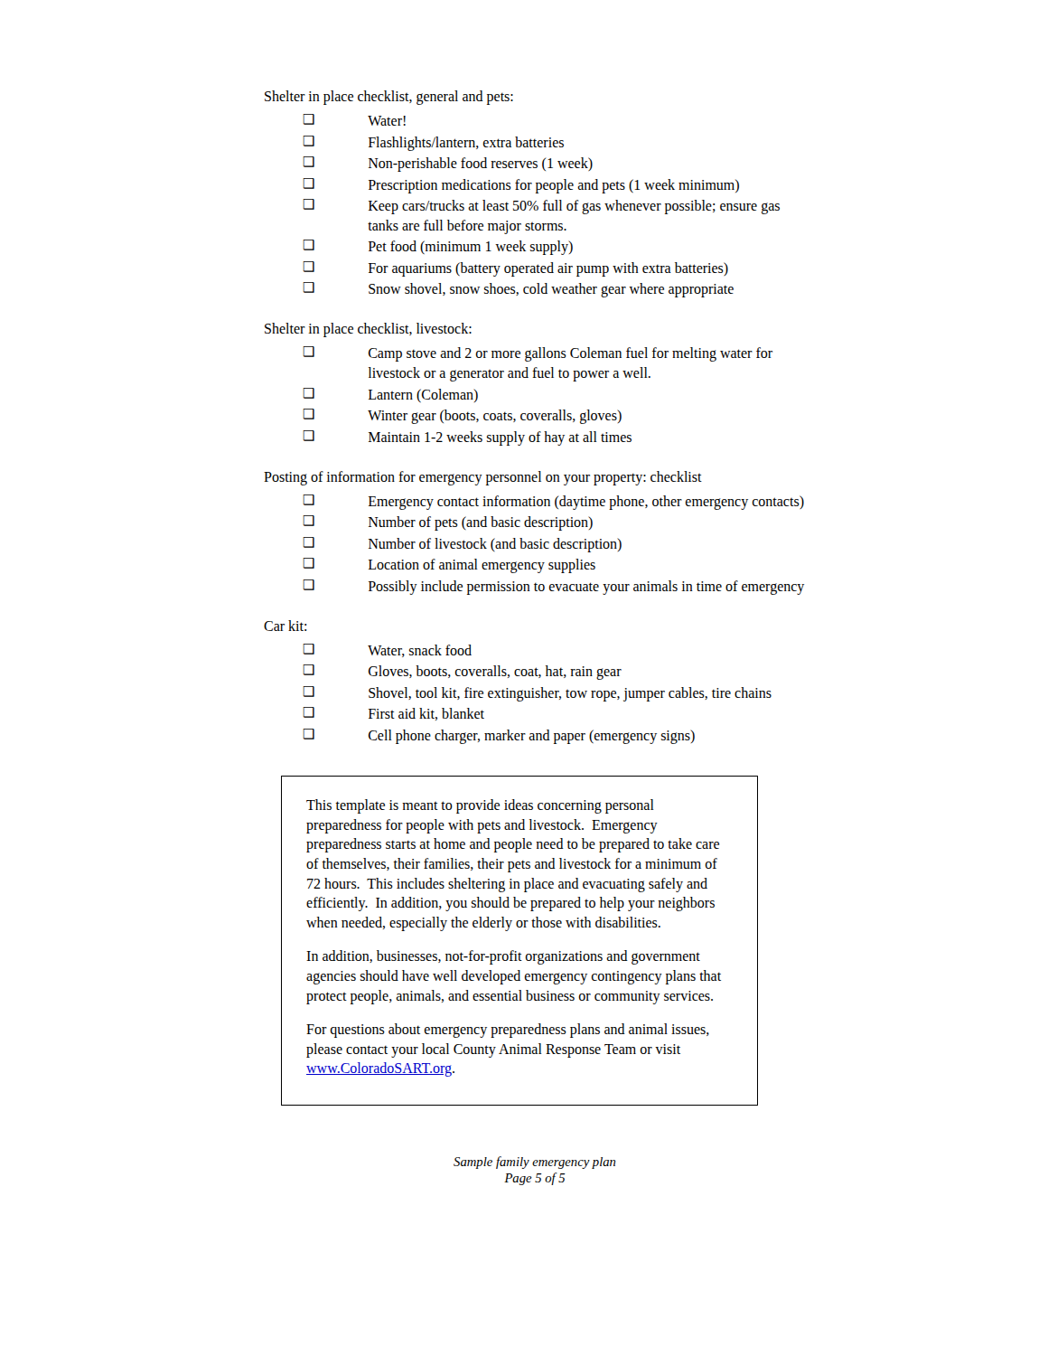Shelter in place checklist, general and pets:
Water!
Flashlights/lantern, extra batteries
Non-perishable food reserves (1 week)
Prescription medications for people and pets (1 week minimum)
Keep cars/trucks at least 50% full of gas whenever possible; ensure gas tanks are full before major storms.
Pet food (minimum 1 week supply)
For aquariums (battery operated air pump with extra batteries)
Snow shovel, snow shoes, cold weather gear where appropriate
Shelter in place checklist, livestock:
Camp stove and 2 or more gallons Coleman fuel for melting water for livestock or a generator and fuel to power a well.
Lantern (Coleman)
Winter gear (boots, coats, coveralls, gloves)
Maintain 1-2 weeks supply of hay at all times
Posting of information for emergency personnel on your property: checklist
Emergency contact information (daytime phone, other emergency contacts)
Number of pets (and basic description)
Number of livestock (and basic description)
Location of animal emergency supplies
Possibly include permission to evacuate your animals in time of emergency
Car kit:
Water, snack food
Gloves, boots, coveralls, coat, hat, rain gear
Shovel, tool kit, fire extinguisher, tow rope, jumper cables, tire chains
First aid kit, blanket
Cell phone charger, marker and paper (emergency signs)
This template is meant to provide ideas concerning personal preparedness for people with pets and livestock. Emergency preparedness starts at home and people need to be prepared to take care of themselves, their families, their pets and livestock for a minimum of 72 hours. This includes sheltering in place and evacuating safely and efficiently. In addition, you should be prepared to help your neighbors when needed, especially the elderly or those with disabilities.
In addition, businesses, not-for-profit organizations and government agencies should have well developed emergency contingency plans that protect people, animals, and essential business or community services.
For questions about emergency preparedness plans and animal issues, please contact your local County Animal Response Team or visit www.ColoradoSART.org.
Sample family emergency plan
Page 5 of 5